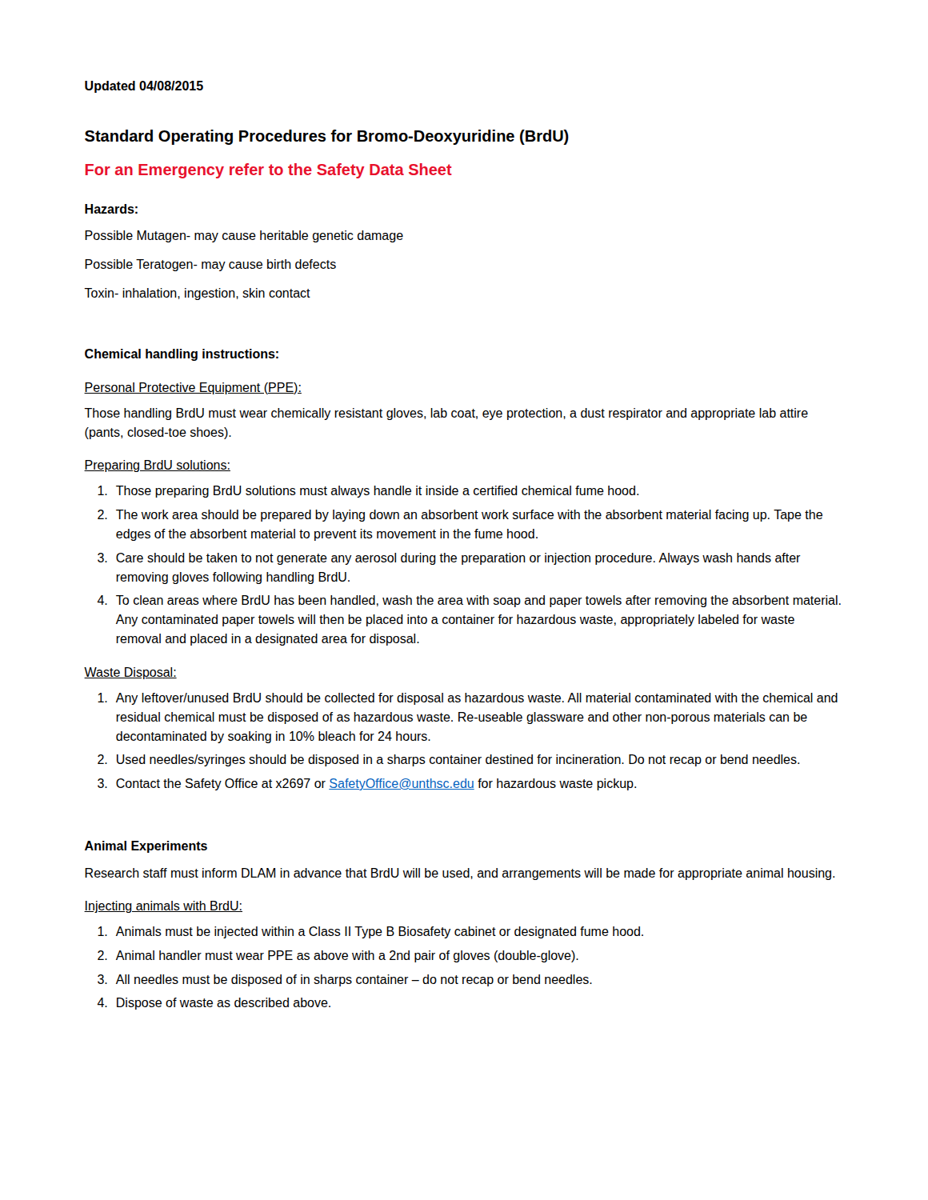Updated 04/08/2015
Standard Operating Procedures for Bromo-Deoxyuridine (BrdU)
For an Emergency refer to the Safety Data Sheet
Hazards:
Possible Mutagen- may cause heritable genetic damage
Possible Teratogen- may cause birth defects
Toxin- inhalation, ingestion, skin contact
Chemical handling instructions:
Personal Protective Equipment (PPE):
Those handling BrdU must wear chemically resistant gloves, lab coat, eye protection, a dust respirator and appropriate lab attire (pants, closed-toe shoes).
Preparing BrdU solutions:
Those preparing BrdU solutions must always handle it inside a certified chemical fume hood.
The work area should be prepared by laying down an absorbent work surface with the absorbent material facing up. Tape the edges of the absorbent material to prevent its movement in the fume hood.
Care should be taken to not generate any aerosol during the preparation or injection procedure. Always wash hands after removing gloves following handling BrdU.
To clean areas where BrdU has been handled, wash the area with soap and paper towels after removing the absorbent material. Any contaminated paper towels will then be placed into a container for hazardous waste, appropriately labeled for waste removal and placed in a designated area for disposal.
Waste Disposal:
Any leftover/unused BrdU should be collected for disposal as hazardous waste. All material contaminated with the chemical and residual chemical must be disposed of as hazardous waste. Re-useable glassware and other non-porous materials can be decontaminated by soaking in 10% bleach for 24 hours.
Used needles/syringes should be disposed in a sharps container destined for incineration. Do not recap or bend needles.
Contact the Safety Office at x2697 or SafetyOffice@unthsc.edu for hazardous waste pickup.
Animal Experiments
Research staff must inform DLAM in advance that BrdU will be used, and arrangements will be made for appropriate animal housing.
Injecting animals with BrdU:
Animals must be injected within a Class II Type B Biosafety cabinet or designated fume hood.
Animal handler must wear PPE as above with a 2nd pair of gloves (double-glove).
All needles must be disposed of in sharps container – do not recap or bend needles.
Dispose of waste as described above.